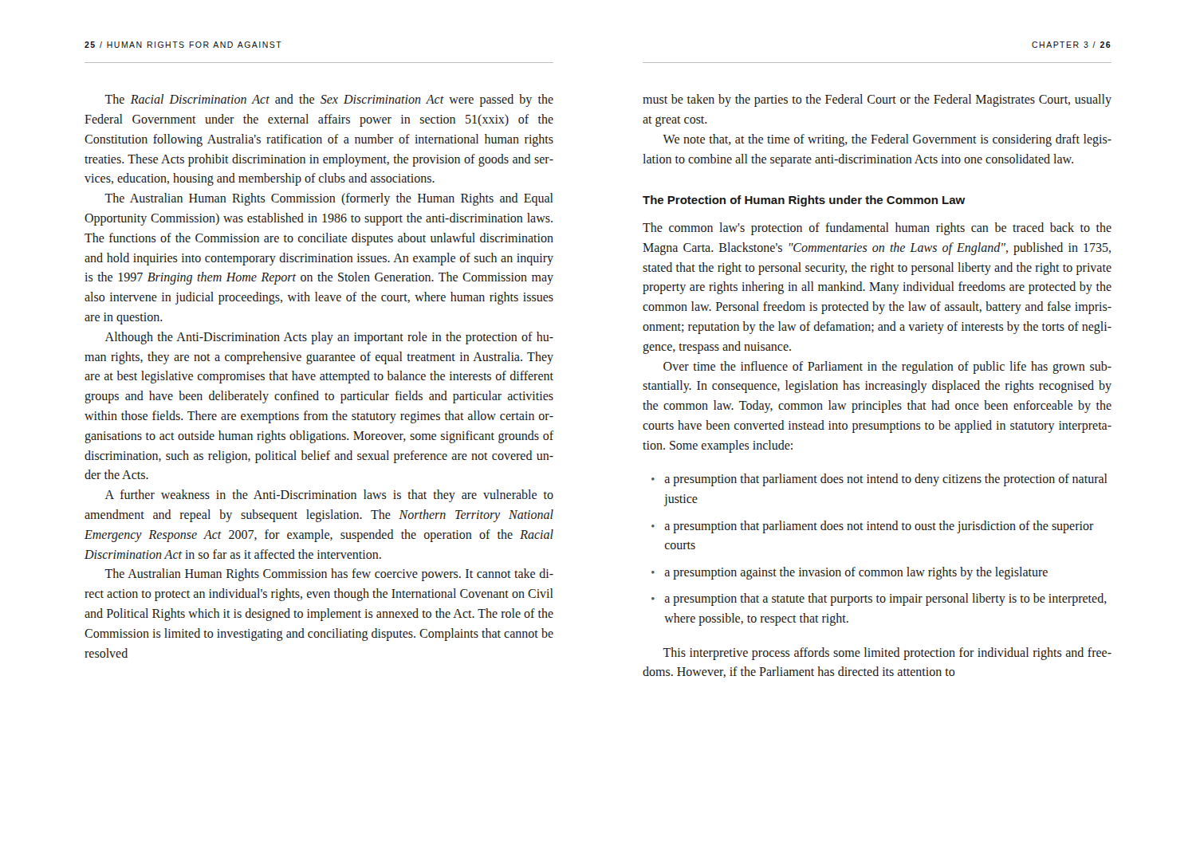25 / Human Rights for and Against
The Racial Discrimination Act and the Sex Discrimination Act were passed by the Federal Government under the external affairs power in section 51(xxix) of the Constitution following Australia's ratification of a number of international human rights treaties. These Acts prohibit discrimination in employment, the provision of goods and services, education, housing and membership of clubs and associations.
The Australian Human Rights Commission (formerly the Human Rights and Equal Opportunity Commission) was established in 1986 to support the anti-discrimination laws. The functions of the Commission are to conciliate disputes about unlawful discrimination and hold inquiries into contemporary discrimination issues. An example of such an inquiry is the 1997 Bringing them Home Report on the Stolen Generation. The Commission may also intervene in judicial proceedings, with leave of the court, where human rights issues are in question.
Although the Anti-Discrimination Acts play an important role in the protection of human rights, they are not a comprehensive guarantee of equal treatment in Australia. They are at best legislative compromises that have attempted to balance the interests of different groups and have been deliberately confined to particular fields and particular activities within those fields. There are exemptions from the statutory regimes that allow certain organisations to act outside human rights obligations. Moreover, some significant grounds of discrimination, such as religion, political belief and sexual preference are not covered under the Acts.
A further weakness in the Anti-Discrimination laws is that they are vulnerable to amendment and repeal by subsequent legislation. The Northern Territory National Emergency Response Act 2007, for example, suspended the operation of the Racial Discrimination Act in so far as it affected the intervention.
The Australian Human Rights Commission has few coercive powers. It cannot take direct action to protect an individual's rights, even though the International Covenant on Civil and Political Rights which it is designed to implement is annexed to the Act. The role of the Commission is limited to investigating and conciliating disputes. Complaints that cannot be resolved
Chapter 3 / 26
must be taken by the parties to the Federal Court or the Federal Magistrates Court, usually at great cost.
We note that, at the time of writing, the Federal Government is considering draft legislation to combine all the separate anti-discrimination Acts into one consolidated law.
The Protection of Human Rights under the Common Law
The common law's protection of fundamental human rights can be traced back to the Magna Carta. Blackstone's "Commentaries on the Laws of England", published in 1735, stated that the right to personal security, the right to personal liberty and the right to private property are rights inhering in all mankind. Many individual freedoms are protected by the common law. Personal freedom is protected by the law of assault, battery and false imprisonment; reputation by the law of defamation; and a variety of interests by the torts of negligence, trespass and nuisance.
Over time the influence of Parliament in the regulation of public life has grown substantially. In consequence, legislation has increasingly displaced the rights recognised by the common law. Today, common law principles that had once been enforceable by the courts have been converted instead into presumptions to be applied in statutory interpretation. Some examples include:
a presumption that parliament does not intend to deny citizens the protection of natural justice
a presumption that parliament does not intend to oust the jurisdiction of the superior courts
a presumption against the invasion of common law rights by the legislature
a presumption that a statute that purports to impair personal liberty is to be interpreted, where possible, to respect that right.
This interpretive process affords some limited protection for individual rights and freedoms. However, if the Parliament has directed its attention to